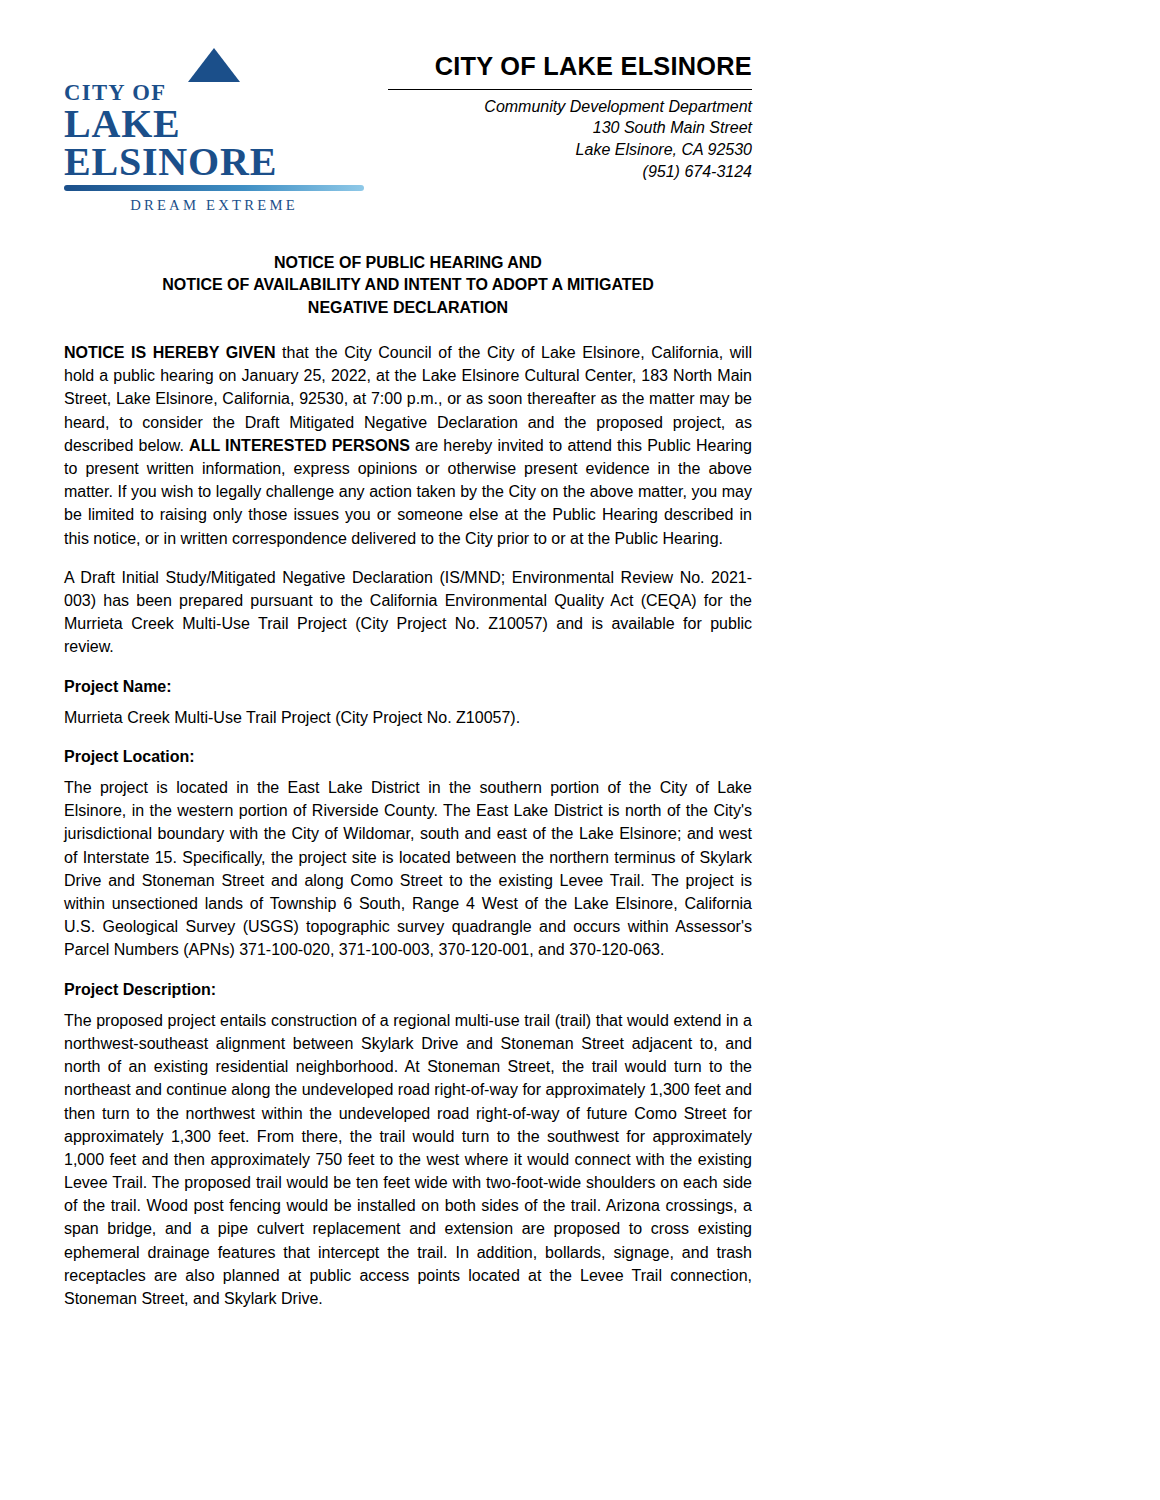CITY OF
LAKE
ELSINORE
DREAM EXTREME
CITY OF LAKE ELSINORE
Community Development Department
130 South Main Street
Lake Elsinore, CA 92530
(951) 674-3124
Notice of Public Hearing and
Notice of Availability and Intent to Adopt a Mitigated
Negative Declaration
NOTICE IS HEREBY GIVEN that the City Council of the City of Lake Elsinore, California, will hold a public hearing on January 25, 2022, at the Lake Elsinore Cultural Center, 183 North Main Street, Lake Elsinore, California, 92530, at 7:00 p.m., or as soon thereafter as the matter may be heard, to consider the Draft Mitigated Negative Declaration and the proposed project, as described below. ALL INTERESTED PERSONS are hereby invited to attend this Public Hearing to present written information, express opinions or otherwise present evidence in the above matter. If you wish to legally challenge any action taken by the City on the above matter, you may be limited to raising only those issues you or someone else at the Public Hearing described in this notice, or in written correspondence delivered to the City prior to or at the Public Hearing.
A Draft Initial Study/Mitigated Negative Declaration (IS/MND; Environmental Review No. 2021-003) has been prepared pursuant to the California Environmental Quality Act (CEQA) for the Murrieta Creek Multi-Use Trail Project (City Project No. Z10057) and is available for public review.
Project Name:
Murrieta Creek Multi-Use Trail Project (City Project No. Z10057).
Project Location:
The project is located in the East Lake District in the southern portion of the City of Lake Elsinore, in the western portion of Riverside County. The East Lake District is north of the City's jurisdictional boundary with the City of Wildomar, south and east of the Lake Elsinore; and west of Interstate 15. Specifically, the project site is located between the northern terminus of Skylark Drive and Stoneman Street and along Como Street to the existing Levee Trail. The project is within unsectioned lands of Township 6 South, Range 4 West of the Lake Elsinore, California U.S. Geological Survey (USGS) topographic survey quadrangle and occurs within Assessor's Parcel Numbers (APNs) 371-100-020, 371-100-003, 370-120-001, and 370-120-063.
Project Description:
The proposed project entails construction of a regional multi-use trail (trail) that would extend in a northwest-southeast alignment between Skylark Drive and Stoneman Street adjacent to, and north of an existing residential neighborhood. At Stoneman Street, the trail would turn to the northeast and continue along the undeveloped road right-of-way for approximately 1,300 feet and then turn to the northwest within the undeveloped road right-of-way of future Como Street for approximately 1,300 feet. From there, the trail would turn to the southwest for approximately 1,000 feet and then approximately 750 feet to the west where it would connect with the existing Levee Trail. The proposed trail would be ten feet wide with two-foot-wide shoulders on each side of the trail. Wood post fencing would be installed on both sides of the trail. Arizona crossings, a span bridge, and a pipe culvert replacement and extension are proposed to cross existing ephemeral drainage features that intercept the trail. In addition, bollards, signage, and trash receptacles are also planned at public access points located at the Levee Trail connection, Stoneman Street, and Skylark Drive.